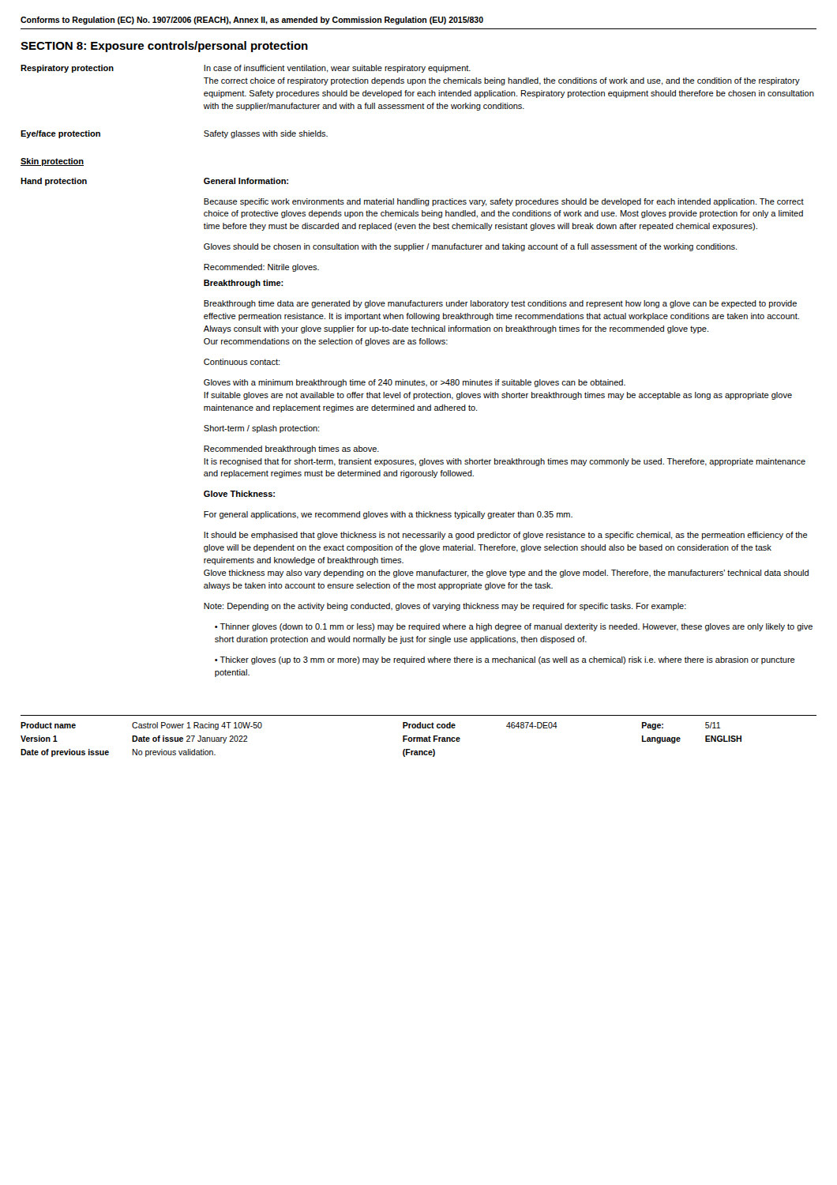Conforms to Regulation (EC) No. 1907/2006 (REACH), Annex II, as amended by Commission Regulation (EU) 2015/830
SECTION 8: Exposure controls/personal protection
| Respiratory protection | In case of insufficient ventilation, wear suitable respiratory equipment. The correct choice of respiratory protection depends upon the chemicals being handled, the conditions of work and use, and the condition of the respiratory equipment. Safety procedures should be developed for each intended application. Respiratory protection equipment should therefore be chosen in consultation with the supplier/manufacturer and with a full assessment of the working conditions. |
| Eye/face protection | Safety glasses with side shields. |
| Skin protection | |
| Hand protection | General Information: Because specific work environments and material handling practices vary, safety procedures should be developed for each intended application. The correct choice of protective gloves depends upon the chemicals being handled, and the conditions of work and use. Most gloves provide protection for only a limited time before they must be discarded and replaced (even the best chemically resistant gloves will break down after repeated chemical exposures). Gloves should be chosen in consultation with the supplier / manufacturer and taking account of a full assessment of the working conditions. Recommended: Nitrile gloves. Breakthrough time: Breakthrough time data are generated by glove manufacturers under laboratory test conditions and represent how long a glove can be expected to provide effective permeation resistance. It is important when following breakthrough time recommendations that actual workplace conditions are taken into account. Always consult with your glove supplier for up-to-date technical information on breakthrough times for the recommended glove type. Our recommendations on the selection of gloves are as follows: Continuous contact: Gloves with a minimum breakthrough time of 240 minutes, or >480 minutes if suitable gloves can be obtained. If suitable gloves are not available to offer that level of protection, gloves with shorter breakthrough times may be acceptable as long as appropriate glove maintenance and replacement regimes are determined and adhered to. Short-term / splash protection: Recommended breakthrough times as above. It is recognised that for short-term, transient exposures, gloves with shorter breakthrough times may commonly be used. Therefore, appropriate maintenance and replacement regimes must be determined and rigorously followed. Glove Thickness: For general applications, we recommend gloves with a thickness typically greater than 0.35 mm. It should be emphasised that glove thickness is not necessarily a good predictor of glove resistance to a specific chemical, as the permeation efficiency of the glove will be dependent on the exact composition of the glove material. Therefore, glove selection should also be based on consideration of the task requirements and knowledge of breakthrough times. Glove thickness may also vary depending on the glove manufacturer, the glove type and the glove model. Therefore, the manufacturers' technical data should always be taken into account to ensure selection of the most appropriate glove for the task. Note: Depending on the activity being conducted, gloves of varying thickness may be required for specific tasks. For example: • Thinner gloves (down to 0.1 mm or less) may be required where a high degree of manual dexterity is needed. However, these gloves are only likely to give short duration protection and would normally be just for single use applications, then disposed of. • Thicker gloves (up to 3 mm or more) may be required where there is a mechanical (as well as a chemical) risk i.e. where there is abrasion or puncture potential. |
| Product name | Castrol Power 1 Racing 4T 10W-50 | Product code | 464874-DE04 | Page: | 5/11 |
| Version 1 | Date of issue 27 January 2022 | Format France | | Language | ENGLISH |
| Date of previous issue | No previous validation. | (France) | | | |